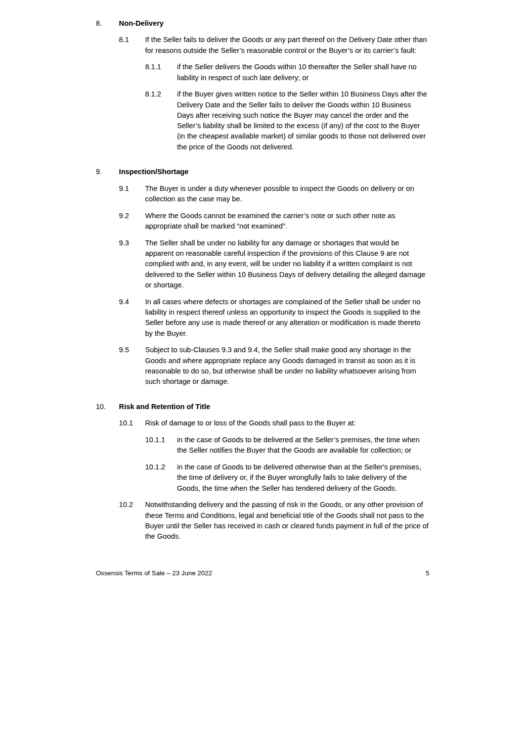8. Non-Delivery
8.1 If the Seller fails to deliver the Goods or any part thereof on the Delivery Date other than for reasons outside the Seller’s reasonable control or the Buyer’s or its carrier’s fault:
8.1.1 if the Seller delivers the Goods within 10 thereafter the Seller shall have no liability in respect of such late delivery; or
8.1.2 if the Buyer gives written notice to the Seller within 10 Business Days after the Delivery Date and the Seller fails to deliver the Goods within 10 Business Days after receiving such notice the Buyer may cancel the order and the Seller’s liability shall be limited to the excess (if any) of the cost to the Buyer (in the cheapest available market) of similar goods to those not delivered over the price of the Goods not delivered.
9. Inspection/Shortage
9.1 The Buyer is under a duty whenever possible to inspect the Goods on delivery or on collection as the case may be.
9.2 Where the Goods cannot be examined the carrier’s note or such other note as appropriate shall be marked “not examined”.
9.3 The Seller shall be under no liability for any damage or shortages that would be apparent on reasonable careful inspection if the provisions of this Clause 9 are not complied with and, in any event, will be under no liability if a written complaint is not delivered to the Seller within 10 Business Days of delivery detailing the alleged damage or shortage.
9.4 In all cases where defects or shortages are complained of the Seller shall be under no liability in respect thereof unless an opportunity to inspect the Goods is supplied to the Seller before any use is made thereof or any alteration or modification is made thereto by the Buyer.
9.5 Subject to sub-Clauses 9.3 and 9.4, the Seller shall make good any shortage in the Goods and where appropriate replace any Goods damaged in transit as soon as it is reasonable to do so, but otherwise shall be under no liability whatsoever arising from such shortage or damage.
10. Risk and Retention of Title
10.1 Risk of damage to or loss of the Goods shall pass to the Buyer at:
10.1.1 in the case of Goods to be delivered at the Seller’s premises, the time when the Seller notifies the Buyer that the Goods are available for collection; or
10.1.2 in the case of Goods to be delivered otherwise than at the Seller's premises, the time of delivery or, if the Buyer wrongfully fails to take delivery of the Goods, the time when the Seller has tendered delivery of the Goods.
10.2 Notwithstanding delivery and the passing of risk in the Goods, or any other provision of these Terms and Conditions, legal and beneficial title of the Goods shall not pass to the Buyer until the Seller has received in cash or cleared funds payment in full of the price of the Goods.
Oxsensis Terms of Sale – 23 June 2022 5